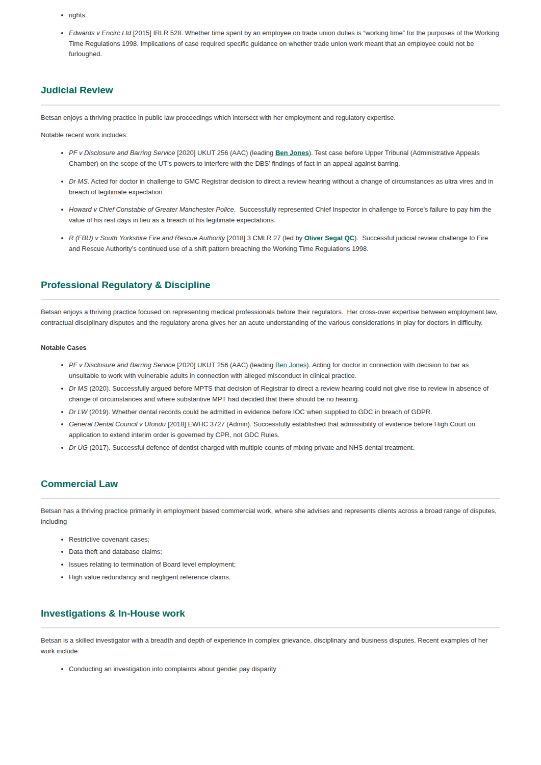rights.
Edwards v Encirc Ltd [2015] IRLR 528. Whether time spent by an employee on trade union duties is “working time” for the purposes of the Working Time Regulations 1998. Implications of case required specific guidance on whether trade union work meant that an employee could not be furloughed.
Judicial Review
Betsan enjoys a thriving practice in public law proceedings which intersect with her employment and regulatory expertise.
Notable recent work includes:
PF v Disclosure and Barring Service [2020] UKUT 256 (AAC) (leading Ben Jones). Test case before Upper Tribunal (Administrative Appeals Chamber) on the scope of the UT’s powers to interfere with the DBS’ findings of fact in an appeal against barring.
Dr MS. Acted for doctor in challenge to GMC Registrar decision to direct a review hearing without a change of circumstances as ultra vires and in breach of legitimate expectation
Howard v Chief Constable of Greater Manchester Police. Successfully represented Chief Inspector in challenge to Force’s failure to pay him the value of his rest days in lieu as a breach of his legitimate expectations.
R (FBU) v South Yorkshire Fire and Rescue Authority [2018] 3 CMLR 27 (led by Oliver Segal QC). Successful judicial review challenge to Fire and Rescue Authority’s continued use of a shift pattern breaching the Working Time Regulations 1998.
Professional Regulatory & Discipline
Betsan enjoys a thriving practice focused on representing medical professionals before their regulators. Her cross-over expertise between employment law, contractual disciplinary disputes and the regulatory arena gives her an acute understanding of the various considerations in play for doctors in difficulty.
Notable Cases
PF v Disclosure and Barring Service [2020] UKUT 256 (AAC) (leading Ben Jones). Acting for doctor in connection with decision to bar as unsuitable to work with vulnerable adults in connection with alleged misconduct in clinical practice.
Dr MS (2020). Successfully argued before MPTS that decision of Registrar to direct a review hearing could not give rise to review in absence of change of circumstances and where substantive MPT had decided that there should be no hearing.
Dr LW (2019). Whether dental records could be admitted in evidence before IOC when supplied to GDC in breach of GDPR.
General Dental Council v Ufondu [2018] EWHC 3727 (Admin). Successfully established that admissibility of evidence before High Court on application to extend interim order is governed by CPR, not GDC Rules.
Dr UG (2017). Successful defence of dentist charged with multiple counts of mixing private and NHS dental treatment.
Commercial Law
Betsan has a thriving practice primarily in employment based commercial work, where she advises and represents clients across a broad range of disputes, including
Restrictive covenant cases;
Data theft and database claims;
Issues relating to termination of Board level employment;
High value redundancy and negligent reference claims.
Investigations & In-House work
Betsan is a skilled investigator with a breadth and depth of experience in complex grievance, disciplinary and business disputes. Recent examples of her work include:
Conducting an investigation into complaints about gender pay disparity